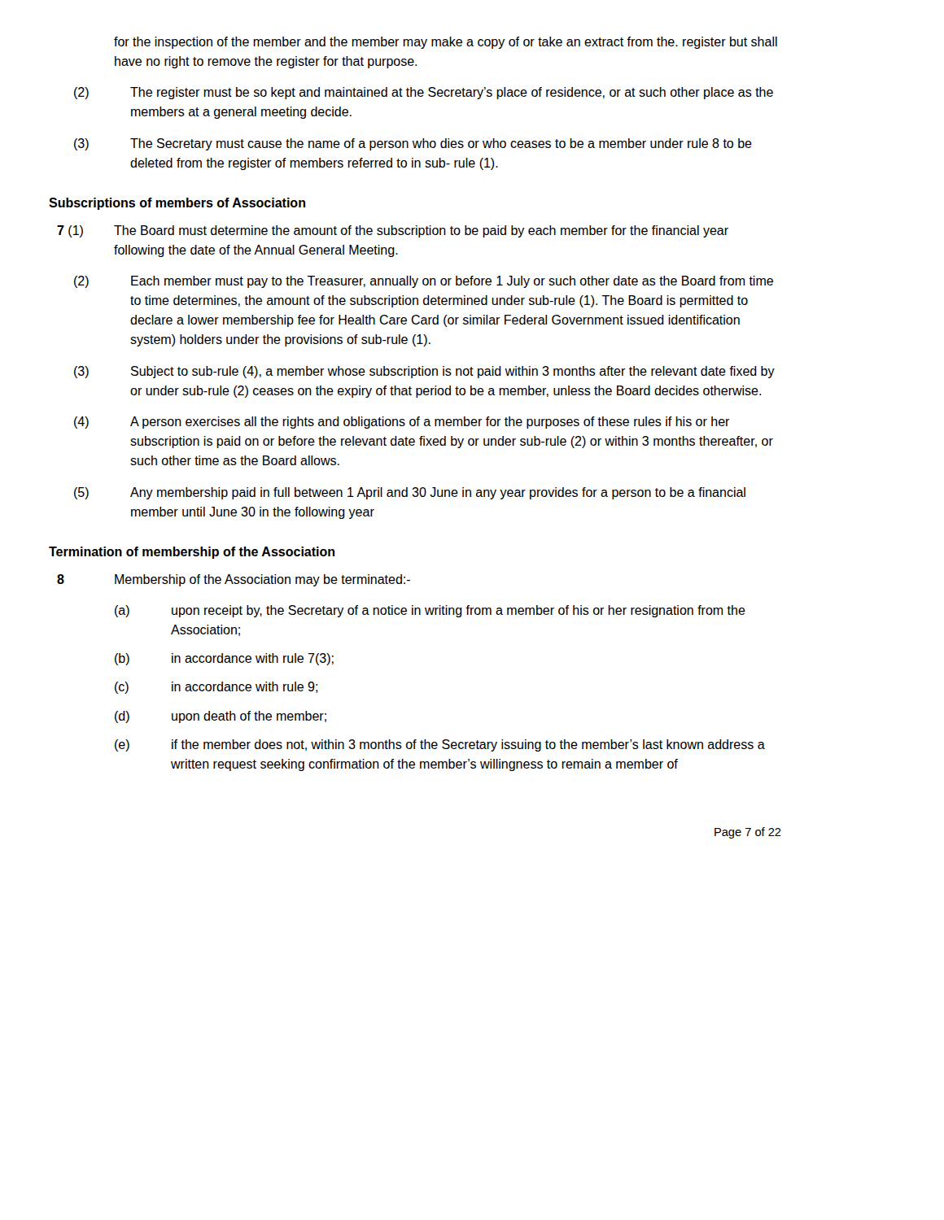for the inspection of the member and the member may make a copy of or take an extract from the. register but shall have no right to remove the register for that purpose.
(2)
The register must be so kept and maintained at the Secretary’s place of residence, or at such other place as the members at a general meeting decide.
(3)
The Secretary must cause the name of a person who dies or who ceases to be a member under rule 8 to be deleted from the register of members referred to in sub- rule (1).
Subscriptions of members of Association
7 (1)
The Board must determine the amount of the subscription to be paid by each member for the financial year following the date of the Annual General Meeting.
(2)
Each member must pay to the Treasurer, annually on or before 1 July or such other date as the Board from time to time determines, the amount of the subscription determined under sub-rule (1). The Board is permitted to declare a lower membership fee for Health Care Card (or similar Federal Government issued identification system) holders under the provisions of sub-rule (1).
(3)
Subject to sub-rule (4), a member whose subscription is not paid within 3 months after the relevant date fixed by or under sub-rule (2) ceases on the expiry of that period to be a member, unless the Board decides otherwise.
(4)
A person exercises all the rights and obligations of a member for the purposes of these rules if his or her subscription is paid on or before the relevant date fixed by or under sub-rule (2) or within 3 months thereafter, or such other time as the Board allows.
(5)
Any membership paid in full between 1 April and 30 June in any year provides for a person to be a financial member until June 30 in the following year
Termination of membership of the Association
8
Membership of the Association may be terminated:-
(a)
upon receipt by, the Secretary of a notice in writing from a member of his or her resignation from the Association;
(b)
in accordance with rule 7(3);
(c)
in accordance with rule 9;
(d)
upon death of the member;
(e)
if the member does not, within 3 months of the Secretary issuing to the member’s last known address a written request seeking confirmation of the member’s willingness to remain a member of
Page 7 of 22